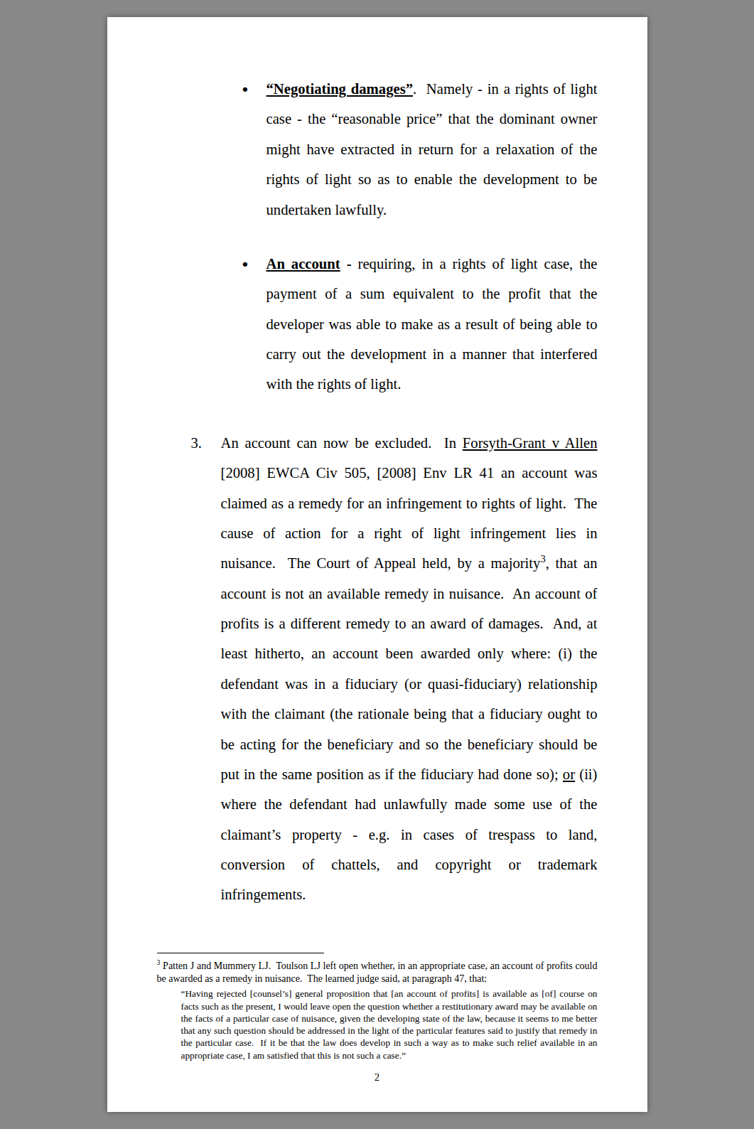“Negotiating damages”. Namely - in a rights of light case - the “reasonable price” that the dominant owner might have extracted in return for a relaxation of the rights of light so as to enable the development to be undertaken lawfully.
An account - requiring, in a rights of light case, the payment of a sum equivalent to the profit that the developer was able to make as a result of being able to carry out the development in a manner that interfered with the rights of light.
An account can now be excluded. In Forsyth-Grant v Allen [2008] EWCA Civ 505, [2008] Env LR 41 an account was claimed as a remedy for an infringement to rights of light. The cause of action for a right of light infringement lies in nuisance. The Court of Appeal held, by a majority3, that an account is not an available remedy in nuisance. An account of profits is a different remedy to an award of damages. And, at least hitherto, an account been awarded only where: (i) the defendant was in a fiduciary (or quasi-fiduciary) relationship with the claimant (the rationale being that a fiduciary ought to be acting for the beneficiary and so the beneficiary should be put in the same position as if the fiduciary had done so); or (ii) where the defendant had unlawfully made some use of the claimant’s property - e.g. in cases of trespass to land, conversion of chattels, and copyright or trademark infringements.
3 Patten J and Mummery LJ. Toulson LJ left open whether, in an appropriate case, an account of profits could be awarded as a remedy in nuisance. The learned judge said, at paragraph 47, that:
“Having rejected [counsel’s] general proposition that [an account of profits] is available as [of] course on facts such as the present, I would leave open the question whether a restitutionary award may be available on the facts of a particular case of nuisance, given the developing state of the law, because it seems to me better that any such question should be addressed in the light of the particular features said to justify that remedy in the particular case. If it be that the law does develop in such a way as to make such relief available in an appropriate case, I am satisfied that this is not such a case.”
2